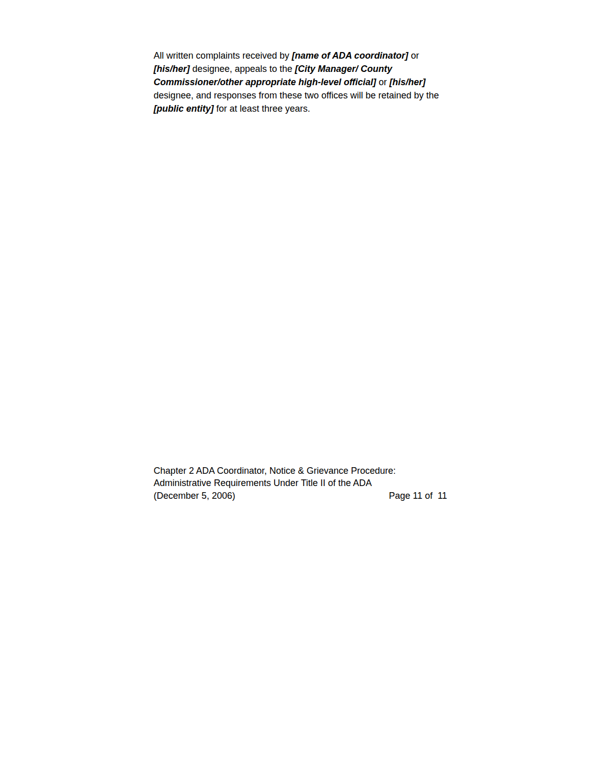All written complaints received by [name of ADA coordinator] or [his/her] designee, appeals to the [City Manager/ County Commissioner/other appropriate high-level official] or [his/her] designee, and responses from these two offices will be retained by the [public entity] for at least three years.
Chapter 2 ADA Coordinator, Notice & Grievance Procedure: Administrative Requirements Under Title II of the ADA (December 5, 2006) Page 11 of 11